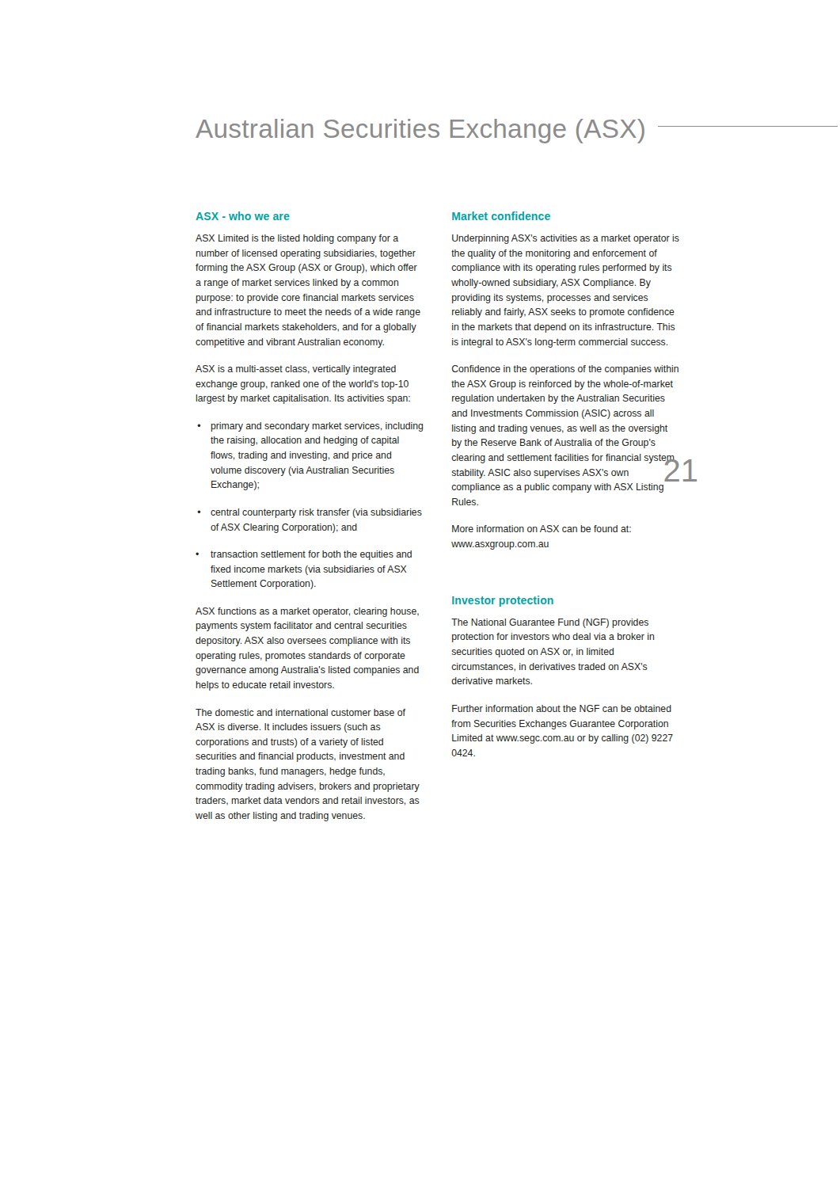Australian Securities Exchange (ASX)
ASX - who we are
ASX Limited is the listed holding company for a number of licensed operating subsidiaries, together forming the ASX Group (ASX or Group), which offer a range of market services linked by a common purpose: to provide core financial markets services and infrastructure to meet the needs of a wide range of financial markets stakeholders, and for a globally competitive and vibrant Australian economy.
ASX is a multi-asset class, vertically integrated exchange group, ranked one of the world's top-10 largest by market capitalisation. Its activities span:
primary and secondary market services, including the raising, allocation and hedging of capital flows, trading and investing, and price and volume discovery (via Australian Securities Exchange);
central counterparty risk transfer (via subsidiaries of ASX Clearing Corporation); and
transaction settlement for both the equities and fixed income markets (via subsidiaries of ASX Settlement Corporation).
ASX functions as a market operator, clearing house, payments system facilitator and central securities depository. ASX also oversees compliance with its operating rules, promotes standards of corporate governance among Australia's listed companies and helps to educate retail investors.
The domestic and international customer base of ASX is diverse. It includes issuers (such as corporations and trusts) of a variety of listed securities and financial products, investment and trading banks, fund managers, hedge funds, commodity trading advisers, brokers and proprietary traders, market data vendors and retail investors, as well as other listing and trading venues.
Market confidence
Underpinning ASX's activities as a market operator is the quality of the monitoring and enforcement of compliance with its operating rules performed by its wholly-owned subsidiary, ASX Compliance. By providing its systems, processes and services reliably and fairly, ASX seeks to promote confidence in the markets that depend on its infrastructure. This is integral to ASX's long-term commercial success.
Confidence in the operations of the companies within the ASX Group is reinforced by the whole-of-market regulation undertaken by the Australian Securities and Investments Commission (ASIC) across all listing and trading venues, as well as the oversight by the Reserve Bank of Australia of the Group's clearing and settlement facilities for financial system stability. ASIC also supervises ASX's own compliance as a public company with ASX Listing Rules.
More information on ASX can be found at: www.asxgroup.com.au
Investor protection
The National Guarantee Fund (NGF) provides protection for investors who deal via a broker in securities quoted on ASX or, in limited circumstances, in derivatives traded on ASX's derivative markets.
Further information about the NGF can be obtained from Securities Exchanges Guarantee Corporation Limited at www.segc.com.au or by calling (02) 9227 0424.
21